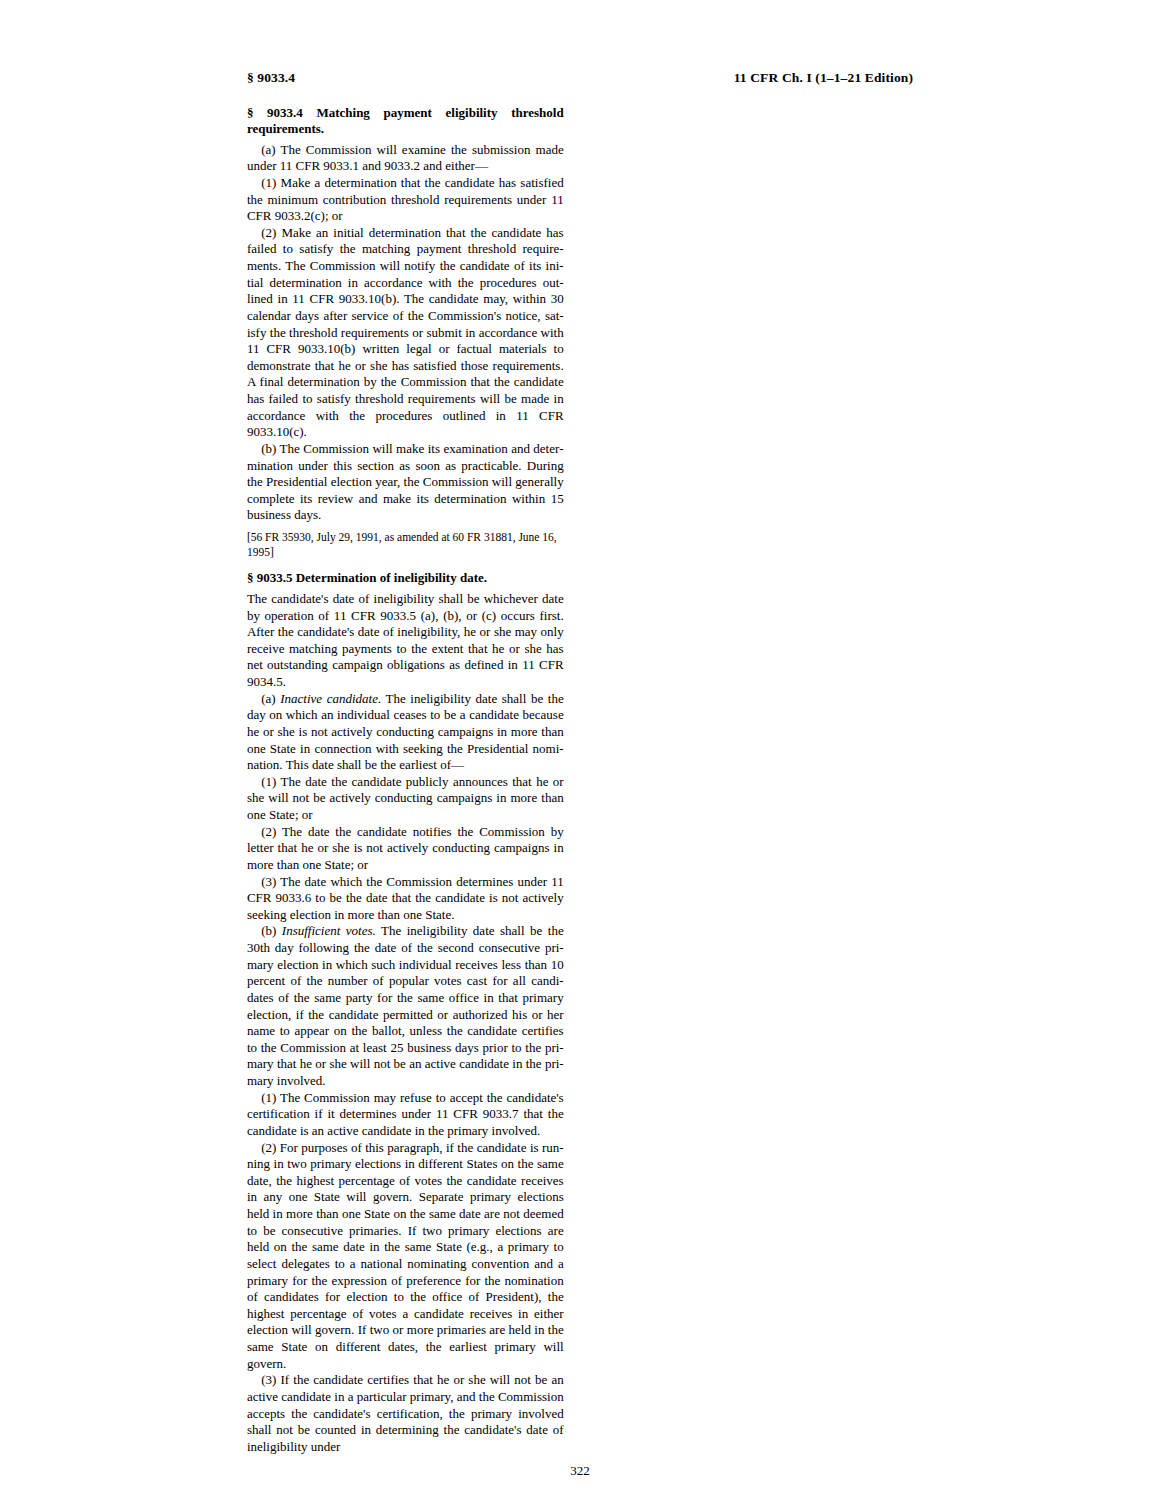§ 9033.4 11 CFR Ch. I (1–1–21 Edition)
§ 9033.4 Matching payment eligibility threshold requirements.
(a) The Commission will examine the submission made under 11 CFR 9033.1 and 9033.2 and either—
(1) Make a determination that the candidate has satisfied the minimum contribution threshold requirements under 11 CFR 9033.2(c); or
(2) Make an initial determination that the candidate has failed to satisfy the matching payment threshold requirements. The Commission will notify the candidate of its initial determination in accordance with the procedures outlined in 11 CFR 9033.10(b). The candidate may, within 30 calendar days after service of the Commission's notice, satisfy the threshold requirements or submit in accordance with 11 CFR 9033.10(b) written legal or factual materials to demonstrate that he or she has satisfied those requirements. A final determination by the Commission that the candidate has failed to satisfy threshold requirements will be made in accordance with the procedures outlined in 11 CFR 9033.10(c).
(b) The Commission will make its examination and determination under this section as soon as practicable. During the Presidential election year, the Commission will generally complete its review and make its determination within 15 business days.
[56 FR 35930, July 29, 1991, as amended at 60 FR 31881, June 16, 1995]
§ 9033.5 Determination of ineligibility date.
The candidate's date of ineligibility shall be whichever date by operation of 11 CFR 9033.5 (a), (b), or (c) occurs first. After the candidate's date of ineligibility, he or she may only receive matching payments to the extent that he or she has net outstanding campaign obligations as defined in 11 CFR 9034.5.
(a) Inactive candidate. The ineligibility date shall be the day on which an individual ceases to be a candidate because he or she is not actively conducting campaigns in more than one State in connection with seeking the Presidential nomination. This date shall be the earliest of—
(1) The date the candidate publicly announces that he or she will not be actively conducting campaigns in more than one State; or
(2) The date the candidate notifies the Commission by letter that he or she is not actively conducting campaigns in more than one State; or
(3) The date which the Commission determines under 11 CFR 9033.6 to be the date that the candidate is not actively seeking election in more than one State.
(b) Insufficient votes. The ineligibility date shall be the 30th day following the date of the second consecutive primary election in which such individual receives less than 10 percent of the number of popular votes cast for all candidates of the same party for the same office in that primary election, if the candidate permitted or authorized his or her name to appear on the ballot, unless the candidate certifies to the Commission at least 25 business days prior to the primary that he or she will not be an active candidate in the primary involved.
(1) The Commission may refuse to accept the candidate's certification if it determines under 11 CFR 9033.7 that the candidate is an active candidate in the primary involved.
(2) For purposes of this paragraph, if the candidate is running in two primary elections in different States on the same date, the highest percentage of votes the candidate receives in any one State will govern. Separate primary elections held in more than one State on the same date are not deemed to be consecutive primaries. If two primary elections are held on the same date in the same State (e.g., a primary to select delegates to a national nominating convention and a primary for the expression of preference for the nomination of candidates for election to the office of President), the highest percentage of votes a candidate receives in either election will govern. If two or more primaries are held in the same State on different dates, the earliest primary will govern.
(3) If the candidate certifies that he or she will not be an active candidate in a particular primary, and the Commission accepts the candidate's certification, the primary involved shall not be counted in determining the candidate's date of ineligibility under
322